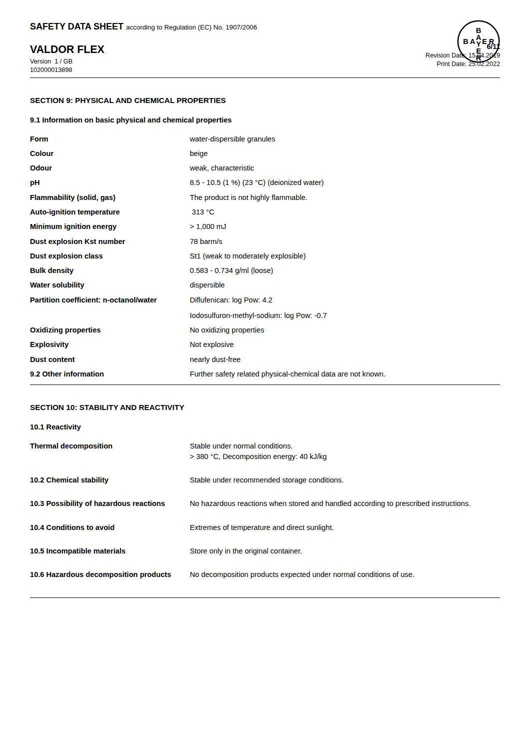B A Y E R B A E R
SAFETY DATA SHEET according to Regulation (EC) No. 1907/2006
VALDOR FLEX
Version 1 / GB
102000013898
6/11
Revision Date: 15.04.2019
Print Date: 25.02.2022
SECTION 9: PHYSICAL AND CHEMICAL PROPERTIES
9.1 Information on basic physical and chemical properties
| Form | water-dispersible granules |
| Colour | beige |
| Odour | weak, characteristic |
| pH | 8.5 - 10.5 (1 %) (23 °C) (deionized water) |
| Flammability (solid, gas) | The product is not highly flammable. |
| Auto-ignition temperature | 313 °C |
| Minimum ignition energy | > 1,000 mJ |
| Dust explosion Kst number | 78 barm/s |
| Dust explosion class | St1 (weak to moderately explosible) |
| Bulk density | 0.583 - 0.734 g/ml (loose) |
| Water solubility | dispersible |
| Partition coefficient: n-octanol/water | Diflufenican: log Pow: 4.2 Iodosulfuron-methyl-sodium: log Pow: -0.7 |
| Oxidizing properties | No oxidizing properties |
| Explosivity | Not explosive |
| Dust content | nearly dust-free |
| 9.2 Other information | Further safety related physical-chemical data are not known. |
SECTION 10: STABILITY AND REACTIVITY
10.1 Reactivity
| Thermal decomposition | Stable under normal conditions. > 380 °C, Decomposition energy: 40 kJ/kg |
| 10.2 Chemical stability | Stable under recommended storage conditions. |
| 10.3 Possibility of hazardous reactions | No hazardous reactions when stored and handled according to prescribed instructions. |
| 10.4 Conditions to avoid | Extremes of temperature and direct sunlight. |
| 10.5 Incompatible materials | Store only in the original container. |
| 10.6 Hazardous decomposition products | No decomposition products expected under normal conditions of use. |